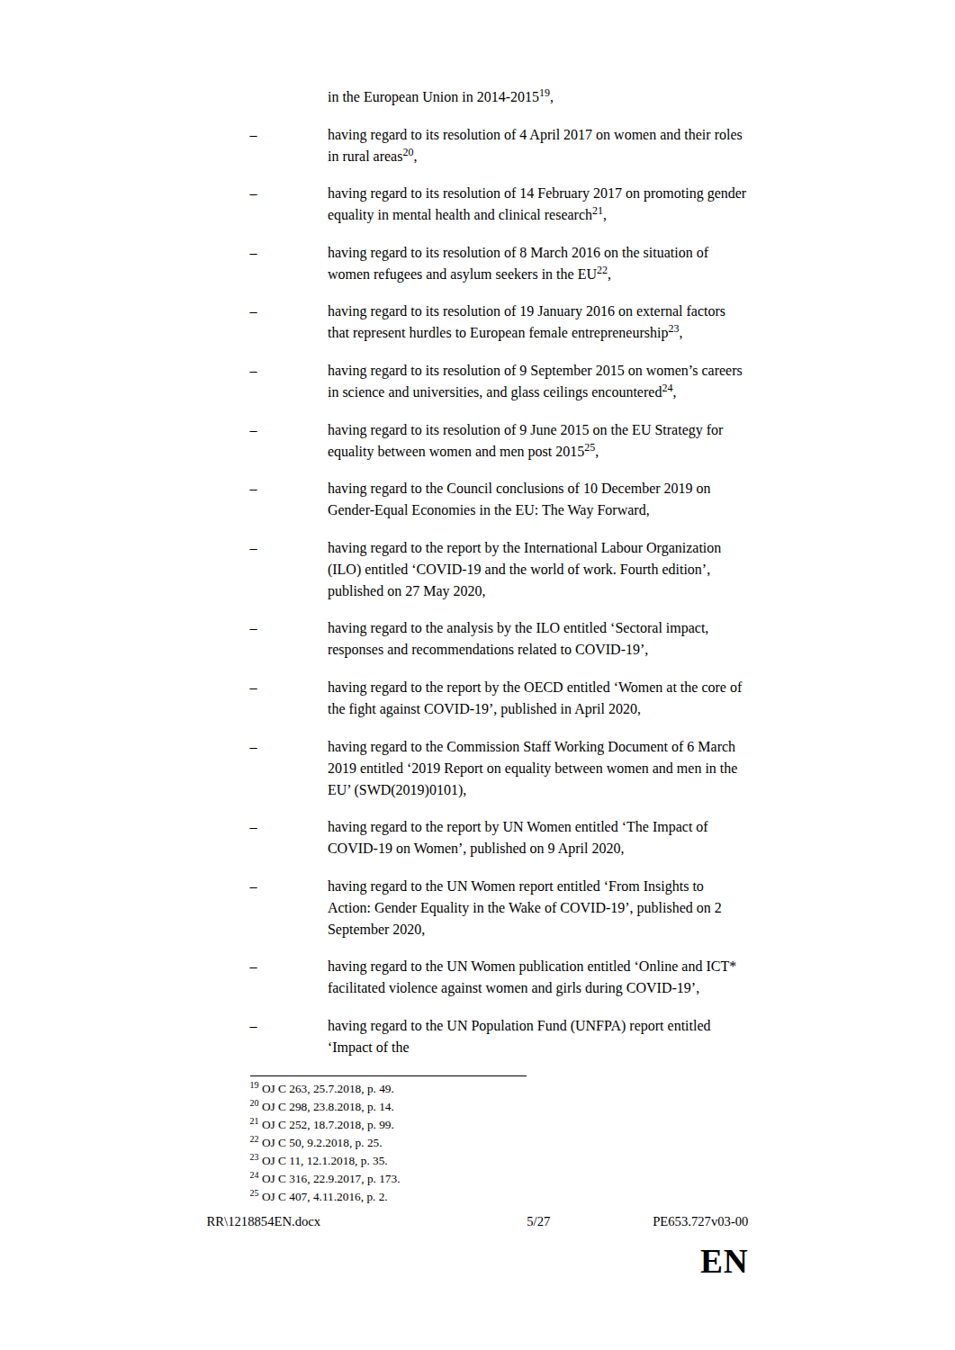in the European Union in 2014-201519,
–
having regard to its resolution of 4 April 2017 on women and their roles in rural areas20,
–
having regard to its resolution of 14 February 2017 on promoting gender equality in mental health and clinical research21,
–
having regard to its resolution of 8 March 2016 on the situation of women refugees and asylum seekers in the EU22,
–
having regard to its resolution of 19 January 2016 on external factors that represent hurdles to European female entrepreneurship23,
–
having regard to its resolution of 9 September 2015 on women’s careers in science and universities, and glass ceilings encountered24,
–
having regard to its resolution of 9 June 2015 on the EU Strategy for equality between women and men post 201525,
–
having regard to the Council conclusions of 10 December 2019 on Gender-Equal Economies in the EU: The Way Forward,
–
having regard to the report by the International Labour Organization (ILO) entitled ‘COVID-19 and the world of work. Fourth edition’, published on 27 May 2020,
–
having regard to the analysis by the ILO entitled ‘Sectoral impact, responses and recommendations related to COVID-19’,
–
having regard to the report by the OECD entitled ‘Women at the core of the fight against COVID-19’, published in April 2020,
–
having regard to the Commission Staff Working Document of 6 March 2019 entitled ‘2019 Report on equality between women and men in the EU’ (SWD(2019)0101),
–
having regard to the report by UN Women entitled ‘The Impact of COVID-19 on Women’, published on 9 April 2020,
–
having regard to the UN Women report entitled ‘From Insights to Action: Gender Equality in the Wake of COVID-19’, published on 2 September 2020,
–
having regard to the UN Women publication entitled ‘Online and ICT* facilitated violence against women and girls during COVID-19’,
–
having regard to the UN Population Fund (UNFPA) report entitled ‘Impact of the
19 OJ C 263, 25.7.2018, p. 49.
20 OJ C 298, 23.8.2018, p. 14.
21 OJ C 252, 18.7.2018, p. 99.
22 OJ C 50, 9.2.2018, p. 25.
23 OJ C 11, 12.1.2018, p. 35.
24 OJ C 316, 22.9.2017, p. 173.
25 OJ C 407, 4.11.2016, p. 2.
RR\1218854EN.docx
5/27
PE653.727v03-00
EN